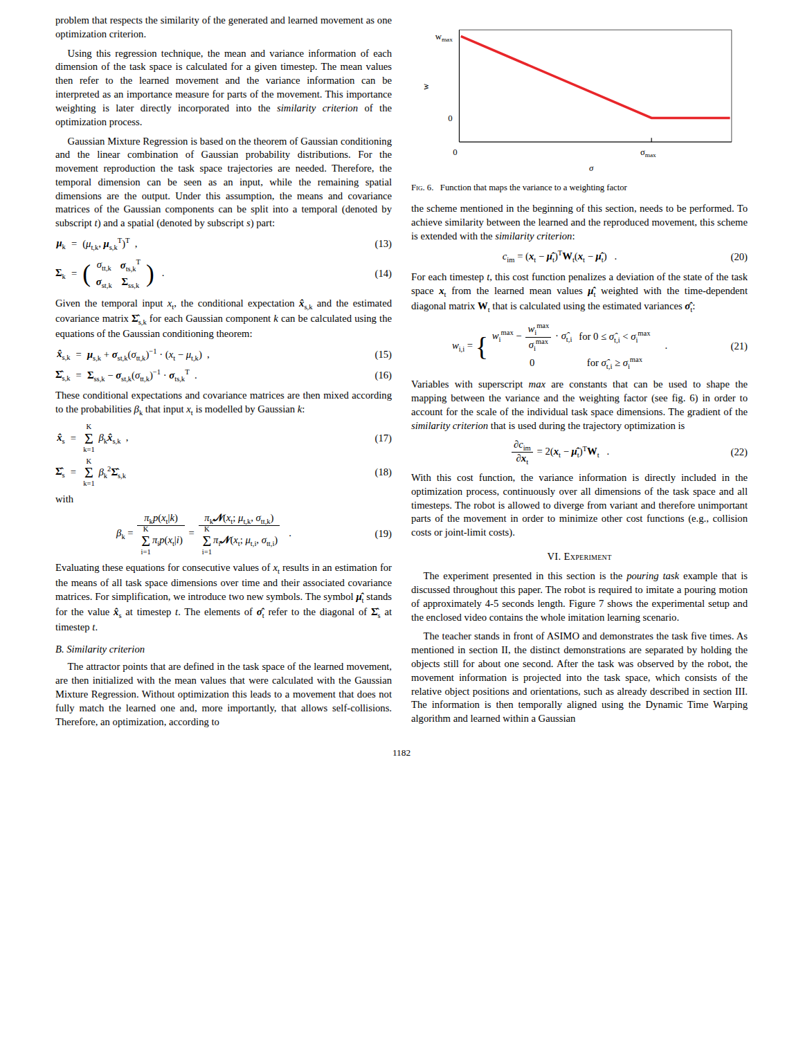problem that respects the similarity of the generated and learned movement as one optimization criterion.
Using this regression technique, the mean and variance information of each dimension of the task space is calculated for a given timestep. The mean values then refer to the learned movement and the variance information can be interpreted as an importance measure for parts of the movement. This importance weighting is later directly incorporated into the similarity criterion of the optimization process.
Gaussian Mixture Regression is based on the theorem of Gaussian conditioning and the linear combination of Gaussian probability distributions. For the movement reproduction the task space trajectories are needed. Therefore, the temporal dimension can be seen as an input, while the remaining spatial dimensions are the output. Under this assumption, the means and covariance matrices of the Gaussian components can be split into a temporal (denoted by subscript t) and a spatial (denoted by subscript s) part:
μk = (μt,k, μs,kT)T , (13) Σk = (
| σ tt,k | σ ts,k T |
| σ st,k | Σ ss,k |
) . (14)
Given the temporal input xt, the conditional expectation x̂s,k and the estimated covariance matrix Σ̂s,k for each Gaussian component k can be calculated using the equations of the Gaussian conditioning theorem:
x̂s,k = μs,k + σst,k(σtt,k)−1 · (xt − μt,k) , (15) Σ̂s,k = Σss,k − σst,k(σtt,k)−1 · σts,kT . (16)
These conditional expectations and covariance matrices are then mixed according to the probabilities βk that input xt is modelled by Gaussian k:
x̂s = KΣk=1 βkx̂s,k , (17) Σ̂s = KΣk=1 βk2Σ̂s,k (18)
with
βk = πkp(xt|k) KΣi=1 πip(xt|i) = πk𝒩(xt; μt,k, σtt,k) KΣi=1 πi𝒩(xt; μt,i, σtt,i) . (19)
Evaluating these equations for consecutive values of xt results in an estimation for the means of all task space dimensions over time and their associated covariance matrices. For simplification, we introduce two new symbols. The symbol μ̂t stands for the value x̂s at timestep t. The elements of σ̂t refer to the diagonal of Σ̂s at timestep t.
B. Similarity criterion
The attractor points that are defined in the task space of the learned movement, are then initialized with the mean values that were calculated with the Gaussian Mixture Regression. Without optimization this leads to a movement that does not fully match the learned one and, more importantly, that allows self-collisions. Therefore, an optimization, according to
wmax 0 0 σmax σ w
Fig. 6. Function that maps the variance to a weighting factor
the scheme mentioned in the beginning of this section, needs to be performed. To achieve similarity between the learned and the reproduced movement, this scheme is extended with the similarity criterion:
cim = (xt − μ̂t)TWt(xt − μ̂t) . (20)
For each timestep t, this cost function penalizes a deviation of the state of the task space xt from the learned mean values μ̂t weighted with the time-dependent diagonal matrix Wt that is calculated using the estimated variances σ̂t:
wi,i = {
| w i max − w i max σ i max · σ̂ t,i | for 0 ≤ σ̂ t,i < σ i max |
| 0 | for σ̂ t,i ≥ σ i max |
. (21)
Variables with superscript max are constants that can be used to shape the mapping between the variance and the weighting factor (see fig. 6) in order to account for the scale of the individual task space dimensions. The gradient of the similarity criterion that is used during the trajectory optimization is
∂cim ∂xt = 2(xt − μ̂t)TWt . (22)
With this cost function, the variance information is directly included in the optimization process, continuously over all dimensions of the task space and all timesteps. The robot is allowed to diverge from variant and therefore unimportant parts of the movement in order to minimize other cost functions (e.g., collision costs or joint-limit costs).
VI. Experiment
The experiment presented in this section is the pouring task example that is discussed throughout this paper. The robot is required to imitate a pouring motion of approximately 4-5 seconds length. Figure 7 shows the experimental setup and the enclosed video contains the whole imitation learning scenario.
The teacher stands in front of ASIMO and demonstrates the task five times. As mentioned in section II, the distinct demonstrations are separated by holding the objects still for about one second. After the task was observed by the robot, the movement information is projected into the task space, which consists of the relative object positions and orientations, such as already described in section III. The information is then temporally aligned using the Dynamic Time Warping algorithm and learned within a Gaussian
1182